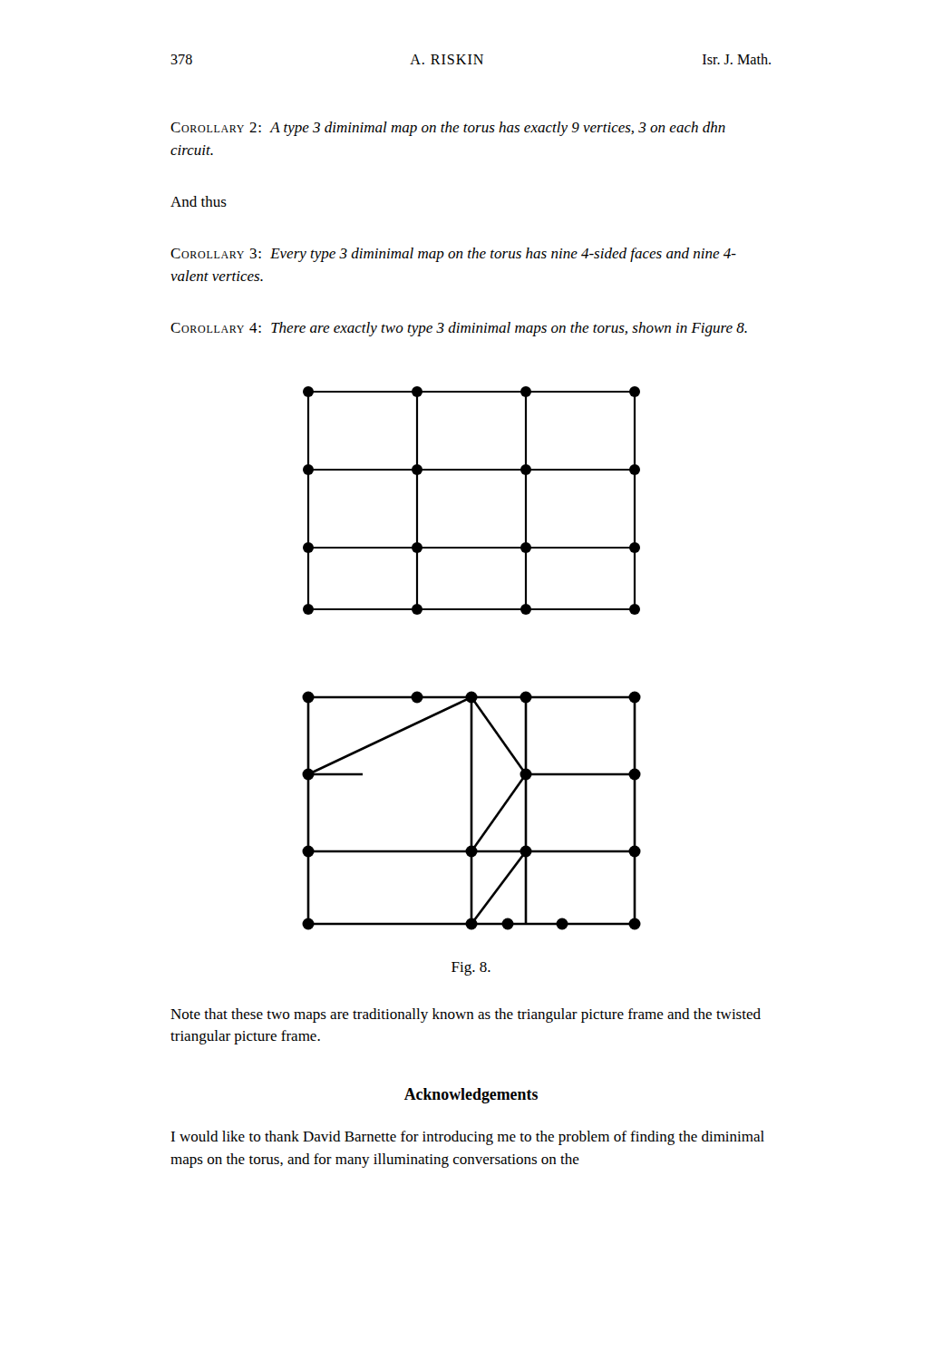378 A. RISKIN Isr. J. Math.
Corollary 2: A type 3 diminimal map on the torus has exactly 9 vertices, 3 on each dhn circuit.
And thus
Corollary 3: Every type 3 diminimal map on the torus has nine 4-sided faces and nine 4-valent vertices.
Corollary 4: There are exactly two type 3 diminimal maps on the torus, shown in Figure 8.
Fig. 8.
Note that these two maps are traditionally known as the triangular picture frame and the twisted triangular picture frame.
Acknowledgements
I would like to thank David Barnette for introducing me to the problem of finding the diminimal maps on the torus, and for many illuminating conversations on the